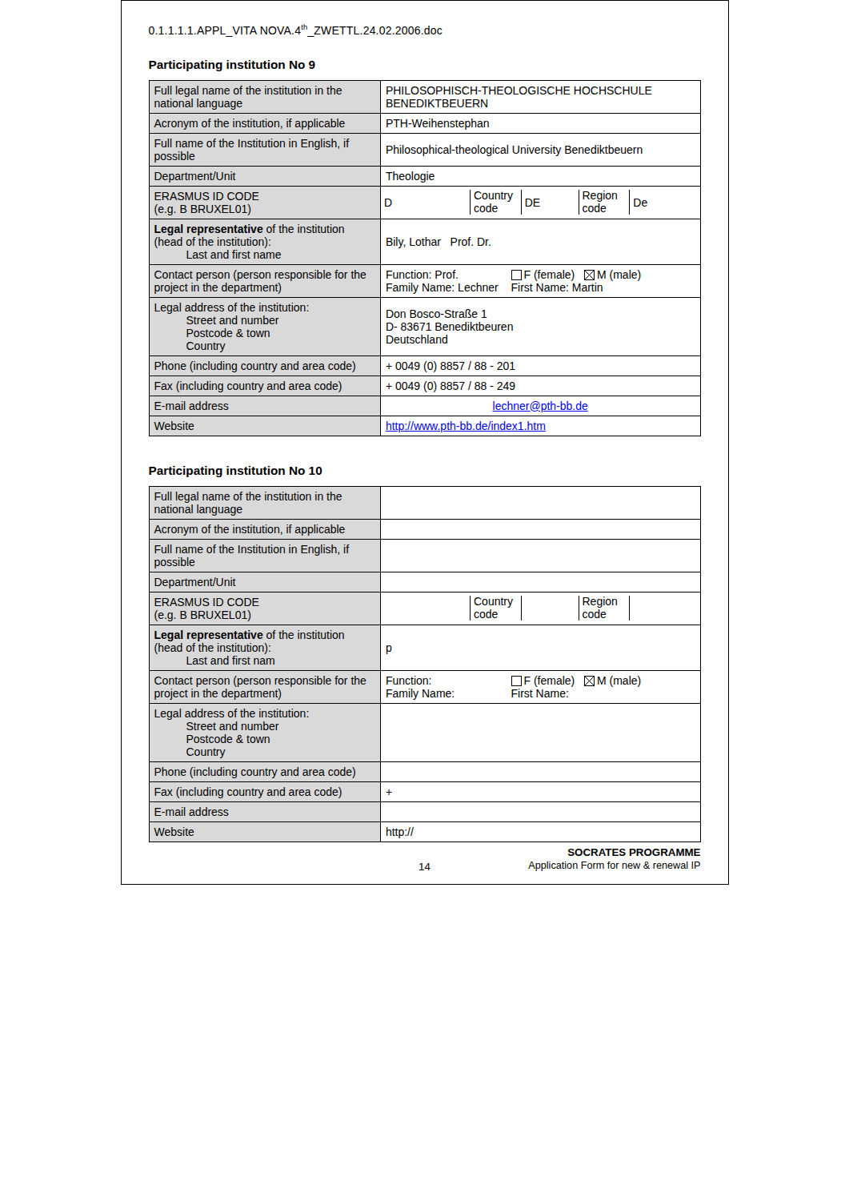0.1.1.1.1.APPL_VITA NOVA.4th_ZWETTL.24.02.2006.doc
Participating institution No 9
| Full legal name of the institution in the national language | PHILOSOPHISCH-THEOLOGISCHE HOCHSCHULE BENEDIKTBEUERN |
| Acronym of the institution, if applicable | PTH-Weihenstephan |
| Full name of the Institution in English, if possible | Philosophical-theological University Benediktbeuern |
| Department/Unit | Theologie |
| ERASMUS ID CODE (e.g. B BRUXEL01) | / D / Country code / DE / Region code / De / |
| Legal representative of the institution (head of the institution): Last and first name | Bily, Lothar Prof. Dr. |
| Contact person (person responsible for the project in the department) | Function: Prof. F (female) M (male) Family Name: Lechner First Name: Martin |
| Legal address of the institution: Street and number Postcode & town Country | Don Bosco-Straße 1 D- 83671 Benediktbeuren Deutschland |
| Phone (including country and area code) | + 0049 (0) 8857 / 88 - 201 |
| Fax (including country and area code) | + 0049 (0) 8857 / 88 - 249 |
| E-mail address | lechner@pth-bb.de |
| Website | http://www.pth-bb.de/index1.htm |
Participating institution No 10
| Full legal name of the institution in the national language | |
| Acronym of the institution, if applicable | |
| Full name of the Institution in English, if possible | |
| Department/Unit | |
| ERASMUS ID CODE (e.g. B BRUXEL01) | / / Country code / / Region code / / |
| Legal representative of the institution (head of the institution): Last and first nam | p |
| Contact person (person responsible for the project in the department) | Function: F (female) M (male) Family Name: First Name: |
| Legal address of the institution: Street and number Postcode & town Country | |
| Phone (including country and area code) | |
| Fax (including country and area code) | + |
| E-mail address | |
| Website | http:// |
SOCRATES PROGRAMME
Application Form for new & renewal IP
14